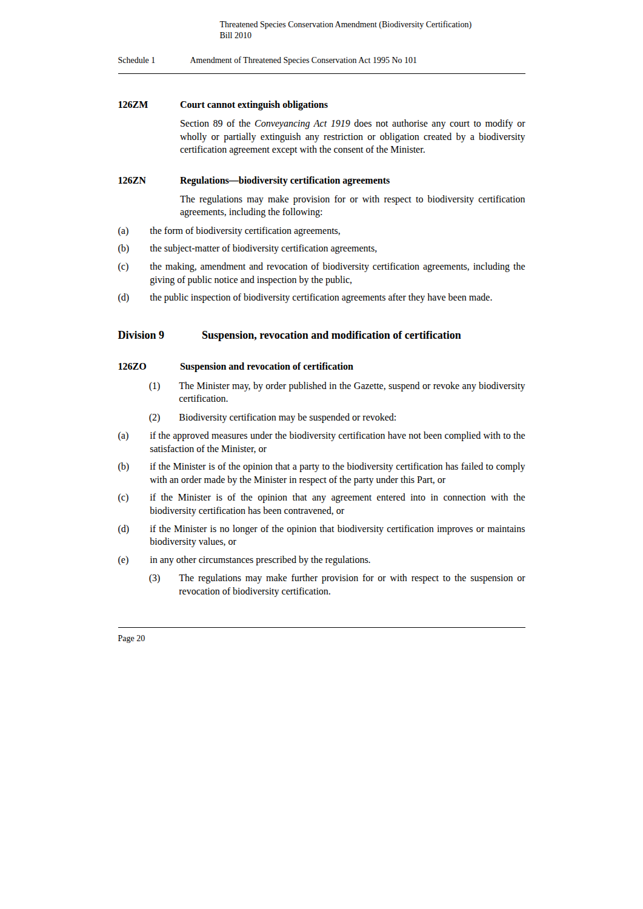Threatened Species Conservation Amendment (Biodiversity Certification)
Bill 2010
Schedule 1 Amendment of Threatened Species Conservation Act 1995 No 101
126ZM Court cannot extinguish obligations
Section 89 of the Conveyancing Act 1919 does not authorise any court to modify or wholly or partially extinguish any restriction or obligation created by a biodiversity certification agreement except with the consent of the Minister.
126ZN Regulations—biodiversity certification agreements
The regulations may make provision for or with respect to biodiversity certification agreements, including the following:
(a) the form of biodiversity certification agreements,
(b) the subject-matter of biodiversity certification agreements,
(c) the making, amendment and revocation of biodiversity certification agreements, including the giving of public notice and inspection by the public,
(d) the public inspection of biodiversity certification agreements after they have been made.
Division 9 Suspension, revocation and modification of certification
126ZO Suspension and revocation of certification
(1) The Minister may, by order published in the Gazette, suspend or revoke any biodiversity certification.
(2) Biodiversity certification may be suspended or revoked:
(a) if the approved measures under the biodiversity certification have not been complied with to the satisfaction of the Minister, or
(b) if the Minister is of the opinion that a party to the biodiversity certification has failed to comply with an order made by the Minister in respect of the party under this Part, or
(c) if the Minister is of the opinion that any agreement entered into in connection with the biodiversity certification has been contravened, or
(d) if the Minister is no longer of the opinion that biodiversity certification improves or maintains biodiversity values, or
(e) in any other circumstances prescribed by the regulations.
(3) The regulations may make further provision for or with respect to the suspension or revocation of biodiversity certification.
Page 20